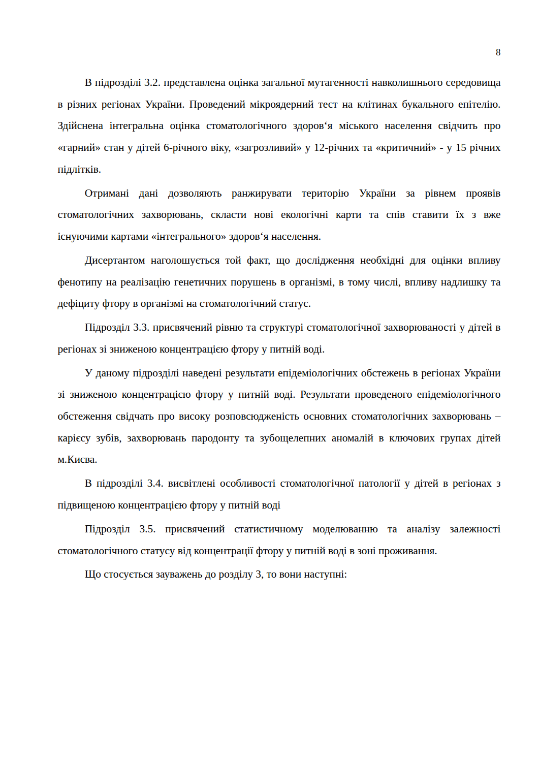8
В підрозділі 3.2. представлена оцінка загальної мутагенності навколишнього середовища в різних регіонах України. Проведений мікроядерний тест на клітинах букального епітелію. Здійснена інтегральна оцінка стоматологічного здоров‘я міського населення свідчить про «гарний» стан у дітей 6-річного віку, «загрозливий» у 12-річних та «критичний» - у 15 річних підлітків.
Отримані дані дозволяють ранжирувати територію України за рівнем проявів стоматологічних захворювань, скласти нові екологічні карти та спів ставити їх з вже існуючими картами «інтегрального» здоров‘я населення.
Дисертантом наголошується той факт, що дослідження необхідні для оцінки впливу фенотипу на реалізацію генетичних порушень в організмі, в тому числі, впливу надлишку та дефіциту фтору в організмі на стоматологічний статус.
Підрозділ 3.3. присвячений рівню та структурі стоматологічної захворюваності у дітей в регіонах зі зниженою концентрацією фтору у питній воді.
У даному підрозділі наведені результати епідеміологічних обстежень в регіонах України зі зниженою концентрацією фтору у питній воді. Результати проведеного епідеміологічного обстеження свідчать про високу розповсюдженість основних стоматологічних захворювань – карієсу зубів, захворювань пародонту та зубощелепних аномалій в ключових групах дітей м.Києва.
В підрозділі 3.4. висвітлені особливості стоматологічної патології у дітей в регіонах з підвищеною концентрацією фтору у питній воді
Підрозділ 3.5. присвячений статистичному моделюванню та аналізу залежності стоматологічного статусу від концентрації фтору у питній воді в зоні проживання.
Що стосується зауважень до розділу 3, то вони наступні: